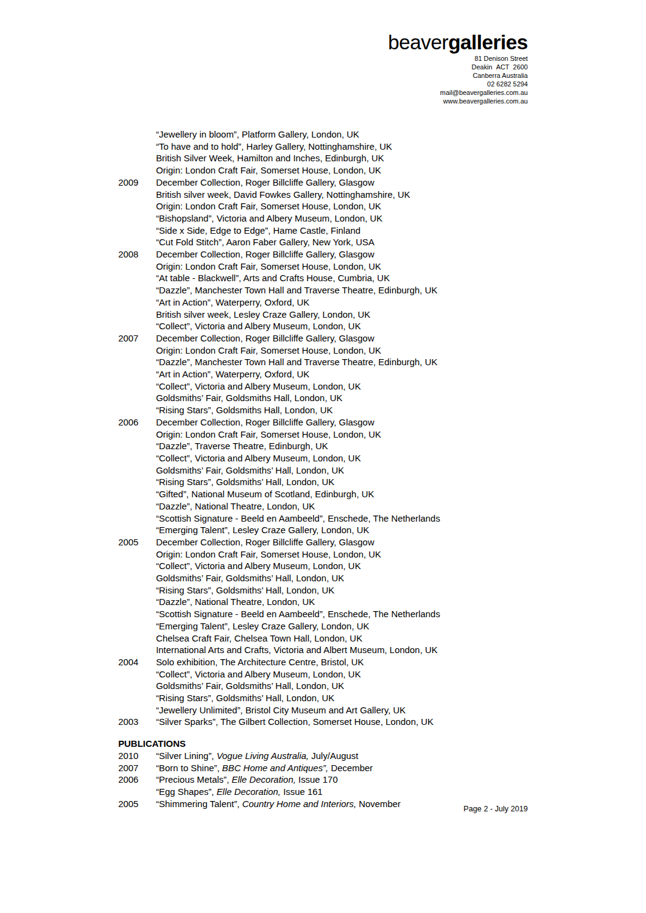beavergalleries
81 Denison Street
Deakin ACT 2600
Canberra Australia
02 6282 5294
mail@beavergalleries.com.au
www.beavergalleries.com.au
| | “Jewellery in bloom”, Platform Gallery, London, UK “To have and to hold”, Harley Gallery, Nottinghamshire, UK British Silver Week, Hamilton and Inches, Edinburgh, UK Origin: London Craft Fair, Somerset House, London, UK |
| 2009 | December Collection, Roger Billcliffe Gallery, Glasgow British silver week, David Fowkes Gallery, Nottinghamshire, UK Origin: London Craft Fair, Somerset House, London, UK “Bishopsland”, Victoria and Albery Museum, London, UK “Side x Side, Edge to Edge”, Hame Castle, Finland “Cut Fold Stitch”, Aaron Faber Gallery, New York, USA |
| 2008 | December Collection, Roger Billcliffe Gallery, Glasgow Origin: London Craft Fair, Somerset House, London, UK “At table - Blackwell”, Arts and Crafts House, Cumbria, UK “Dazzle”, Manchester Town Hall and Traverse Theatre, Edinburgh, UK “Art in Action”, Waterperry, Oxford, UK British silver week, Lesley Craze Gallery, London, UK “Collect”, Victoria and Albery Museum, London, UK |
| 2007 | December Collection, Roger Billcliffe Gallery, Glasgow Origin: London Craft Fair, Somerset House, London, UK “Dazzle”, Manchester Town Hall and Traverse Theatre, Edinburgh, UK “Art in Action”, Waterperry, Oxford, UK “Collect”, Victoria and Albery Museum, London, UK Goldsmiths’ Fair, Goldsmiths Hall, London, UK “Rising Stars”, Goldsmiths Hall, London, UK |
| 2006 | December Collection, Roger Billcliffe Gallery, Glasgow Origin: London Craft Fair, Somerset House, London, UK “Dazzle”, Traverse Theatre, Edinburgh, UK “Collect”, Victoria and Albery Museum, London, UK Goldsmiths’ Fair, Goldsmiths’ Hall, London, UK “Rising Stars”, Goldsmiths’ Hall, London, UK “Gifted”, National Museum of Scotland, Edinburgh, UK “Dazzle”, National Theatre, London, UK “Scottish Signature - Beeld en Aambeeld”, Enschede, The Netherlands “Emerging Talent”, Lesley Craze Gallery, London, UK |
| 2005 | December Collection, Roger Billcliffe Gallery, Glasgow Origin: London Craft Fair, Somerset House, London, UK “Collect”, Victoria and Albery Museum, London, UK Goldsmiths’ Fair, Goldsmiths’ Hall, London, UK “Rising Stars”, Goldsmiths’ Hall, London, UK “Dazzle”, National Theatre, London, UK “Scottish Signature - Beeld en Aambeeld”, Enschede, The Netherlands “Emerging Talent”, Lesley Craze Gallery, London, UK Chelsea Craft Fair, Chelsea Town Hall, London, UK International Arts and Crafts, Victoria and Albert Museum, London, UK |
| 2004 | Solo exhibition, The Architecture Centre, Bristol, UK “Collect”, Victoria and Albery Museum, London, UK Goldsmiths’ Fair, Goldsmiths’ Hall, London, UK “Rising Stars”, Goldsmiths’ Hall, London, UK “Jewellery Unlimited”, Bristol City Museum and Art Gallery, UK |
| 2003 | “Silver Sparks”, The Gilbert Collection, Somerset House, London, UK |
Publications
| 2010 | “Silver Lining”, Vogue Living Australia, July/August |
| 2007 | “Born to Shine”, BBC Home and Antiques”, December |
| 2006 | “Precious Metals”, Elle Decoration, Issue 170 “Egg Shapes”, Elle Decoration, Issue 161 |
| 2005 | “Shimmering Talent”, Country Home and Interiors, November |
Page 2 - July 2019